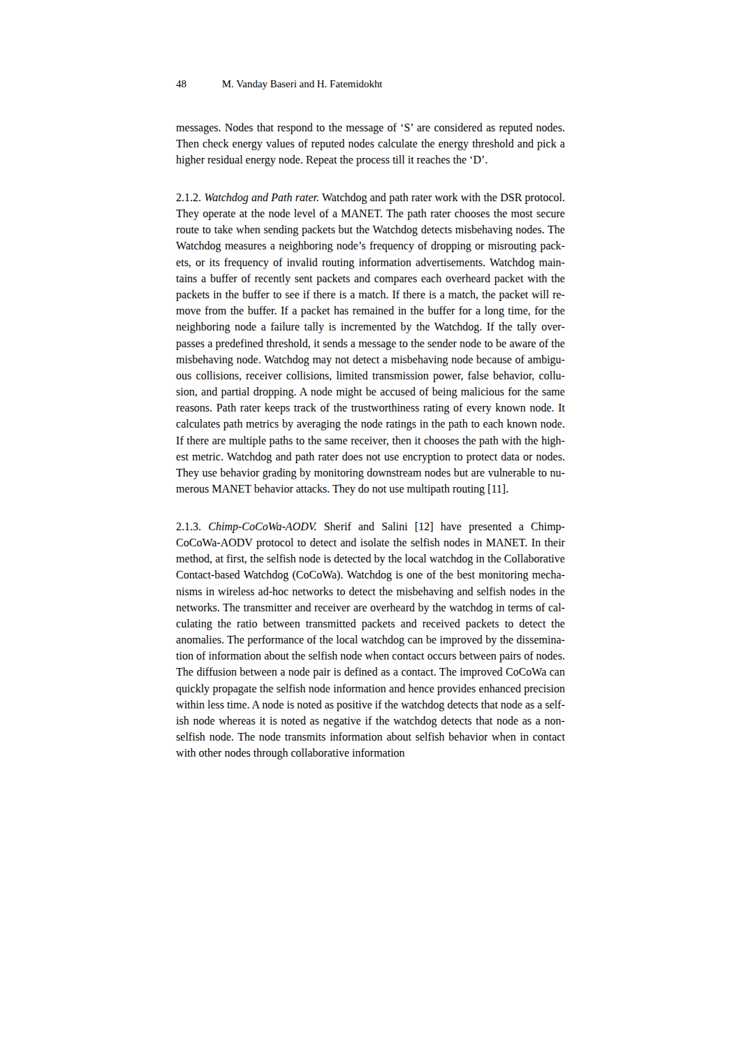48 M. Vanday Baseri and H. Fatemidokht
messages. Nodes that respond to the message of ‘S’ are considered as reputed nodes. Then check energy values of reputed nodes calculate the energy threshold and pick a higher residual energy node. Repeat the process till it reaches the ‘D’.
2.1.2. Watchdog and Path rater. Watchdog and path rater work with the DSR protocol. They operate at the node level of a MANET. The path rater chooses the most secure route to take when sending packets but the Watchdog detects misbehaving nodes. The Watchdog measures a neighboring node’s frequency of dropping or misrouting packets, or its frequency of invalid routing information advertisements. Watchdog maintains a buffer of recently sent packets and compares each overheard packet with the packets in the buffer to see if there is a match. If there is a match, the packet will remove from the buffer. If a packet has remained in the buffer for a long time, for the neighboring node a failure tally is incremented by the Watchdog. If the tally overpasses a predefined threshold, it sends a message to the sender node to be aware of the misbehaving node. Watchdog may not detect a misbehaving node because of ambiguous collisions, receiver collisions, limited transmission power, false behavior, collusion, and partial dropping. A node might be accused of being malicious for the same reasons. Path rater keeps track of the trustworthiness rating of every known node. It calculates path metrics by averaging the node ratings in the path to each known node. If there are multiple paths to the same receiver, then it chooses the path with the highest metric. Watchdog and path rater does not use encryption to protect data or nodes. They use behavior grading by monitoring downstream nodes but are vulnerable to numerous MANET behavior attacks. They do not use multipath routing [11].
2.1.3. Chimp-CoCoWa-AODV. Sherif and Salini [12] have presented a Chimp-CoCoWa-AODV protocol to detect and isolate the selfish nodes in MANET. In their method, at first, the selfish node is detected by the local watchdog in the Collaborative Contact-based Watchdog (CoCoWa). Watchdog is one of the best monitoring mechanisms in wireless ad-hoc networks to detect the misbehaving and selfish nodes in the networks. The transmitter and receiver are overheard by the watchdog in terms of calculating the ratio between transmitted packets and received packets to detect the anomalies. The performance of the local watchdog can be improved by the dissemination of information about the selfish node when contact occurs between pairs of nodes. The diffusion between a node pair is defined as a contact. The improved CoCoWa can quickly propagate the selfish node information and hence provides enhanced precision within less time. A node is noted as positive if the watchdog detects that node as a selfish node whereas it is noted as negative if the watchdog detects that node as a non-selfish node. The node transmits information about selfish behavior when in contact with other nodes through collaborative information